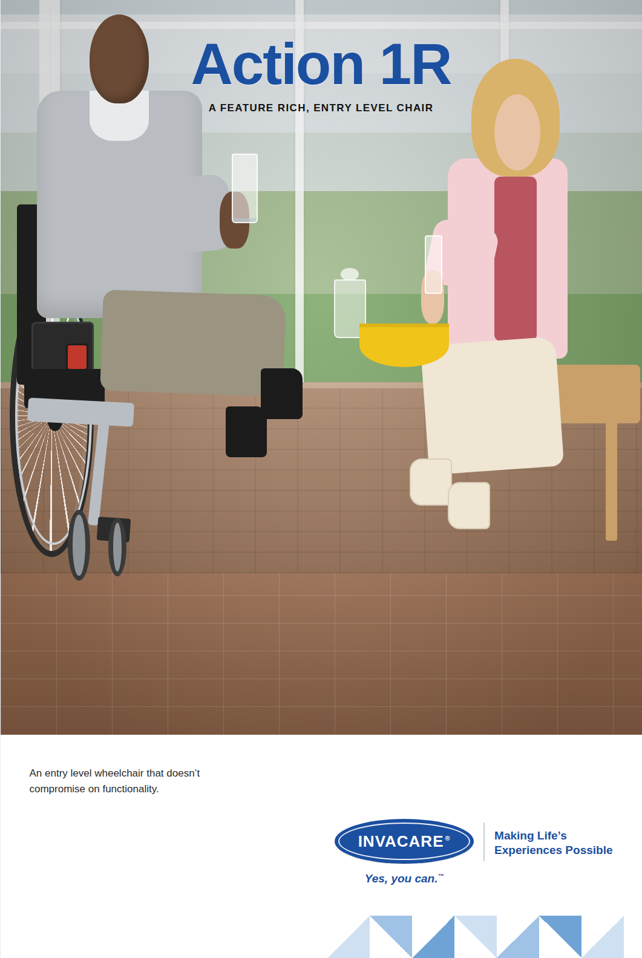Action 1R
A feature rich, entry level chair
An entry level wheelchair that doesn’t
compromise on functionality.
INVACARE®
Yes, you can.™
Making Life’s
Experiences Possible